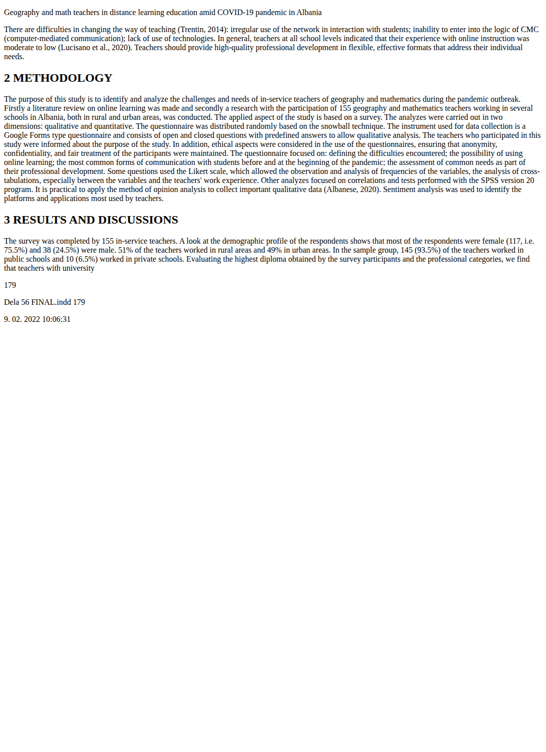Geography and math teachers in distance learning education amid COVID-19 pandemic in Albania
There are difficulties in changing the way of teaching (Trentin, 2014): irregular use of the network in interaction with students; inability to enter into the logic of CMC (computer-mediated communication); lack of use of technologies. In general, teachers at all school levels indicated that their experience with online instruction was moderate to low (Lucisano et al., 2020). Teachers should provide high-quality professional development in flexible, effective formats that address their individual needs.
2 METHODOLOGY
The purpose of this study is to identify and analyze the challenges and needs of in-service teachers of geography and mathematics during the pandemic outbreak. Firstly a literature review on online learning was made and secondly a research with the participation of 155 geography and mathematics teachers working in several schools in Albania, both in rural and urban areas, was conducted. The applied aspect of the study is based on a survey. The analyzes were carried out in two dimensions: qualitative and quantitative. The questionnaire was distributed randomly based on the snowball technique. The instrument used for data collection is a Google Forms type questionnaire and consists of open and closed questions with predefined answers to allow qualitative analysis. The teachers who participated in this study were informed about the purpose of the study. In addition, ethical aspects were considered in the use of the questionnaires, ensuring that anonymity, confidentiality, and fair treatment of the participants were maintained. The questionnaire focused on: defining the difficulties encountered; the possibility of using online learning; the most common forms of communication with students before and at the beginning of the pandemic; the assessment of common needs as part of their professional development. Some questions used the Likert scale, which allowed the observation and analysis of frequencies of the variables, the analysis of cross-tabulations, especially between the variables and the teachers' work experience. Other analyzes focused on correlations and tests performed with the SPSS version 20 program. It is practical to apply the method of opinion analysis to collect important qualitative data (Albanese, 2020). Sentiment analysis was used to identify the platforms and applications most used by teachers.
3 RESULTS AND DISCUSSIONS
The survey was completed by 155 in-service teachers. A look at the demographic profile of the respondents shows that most of the respondents were female (117, i.e. 75.5%) and 38 (24.5%) were male. 51% of the teachers worked in rural areas and 49% in urban areas. In the sample group, 145 (93.5%) of the teachers worked in public schools and 10 (6.5%) worked in private schools. Evaluating the highest diploma obtained by the survey participants and the professional categories, we find that teachers with university
179
Dela 56 FINAL.indd 179
9. 02. 2022 10:06:31